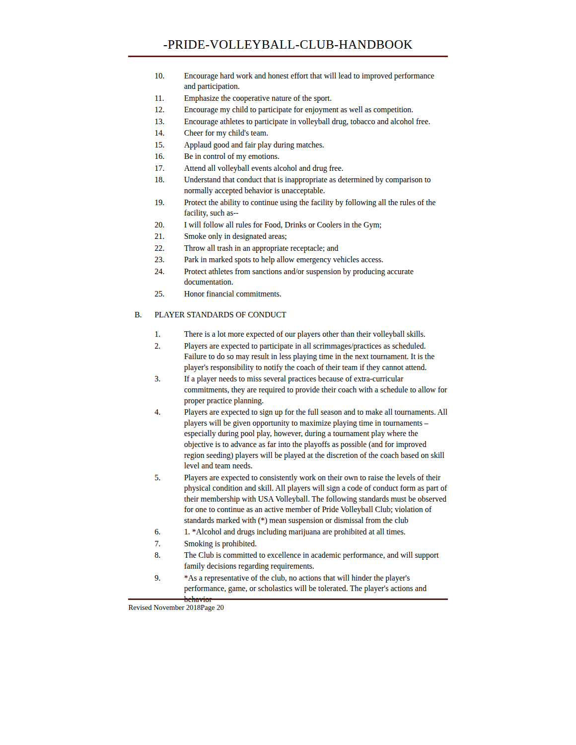-PRIDE-VOLLEYBALL-CLUB-HANDBOOK
10. Encourage hard work and honest effort that will lead to improved performance and participation.
11. Emphasize the cooperative nature of the sport.
12. Encourage my child to participate for enjoyment as well as competition.
13. Encourage athletes to participate in volleyball drug, tobacco and alcohol free.
14. Cheer for my child's team.
15. Applaud good and fair play during matches.
16. Be in control of my emotions.
17. Attend all volleyball events alcohol and drug free.
18. Understand that conduct that is inappropriate as determined by comparison to normally accepted behavior is unacceptable.
19. Protect the ability to continue using the facility by following all the rules of the facility, such as--
20. I will follow all rules for Food, Drinks or Coolers in the Gym;
21. Smoke only in designated areas;
22. Throw all trash in an appropriate receptacle; and
23. Park in marked spots to help allow emergency vehicles access.
24. Protect athletes from sanctions and/or suspension by producing accurate documentation.
25. Honor financial commitments.
B. PLAYER STANDARDS OF CONDUCT
1. There is a lot more expected of our players other than their volleyball skills.
2. Players are expected to participate in all scrimmages/practices as scheduled. Failure to do so may result in less playing time in the next tournament. It is the player's responsibility to notify the coach of their team if they cannot attend.
3. If a player needs to miss several practices because of extra-curricular commitments, they are required to provide their coach with a schedule to allow for proper practice planning.
4. Players are expected to sign up for the full season and to make all tournaments. All players will be given opportunity to maximize playing time in tournaments – especially during pool play, however, during a tournament play where the objective is to advance as far into the playoffs as possible (and for improved region seeding) players will be played at the discretion of the coach based on skill level and team needs.
5. Players are expected to consistently work on their own to raise the levels of their physical condition and skill. All players will sign a code of conduct form as part of their membership with USA Volleyball. The following standards must be observed for one to continue as an active member of Pride Volleyball Club; violation of standards marked with (*) mean suspension or dismissal from the club
6. 1. *Alcohol and drugs including marijuana are prohibited at all times.
7. Smoking is prohibited.
8. The Club is committed to excellence in academic performance, and will support family decisions regarding requirements.
9.*As a representative of the club, no actions that will hinder the player's performance, game, or scholastics will be tolerated. The player's actions and behavior
Revised November 2018Page 20